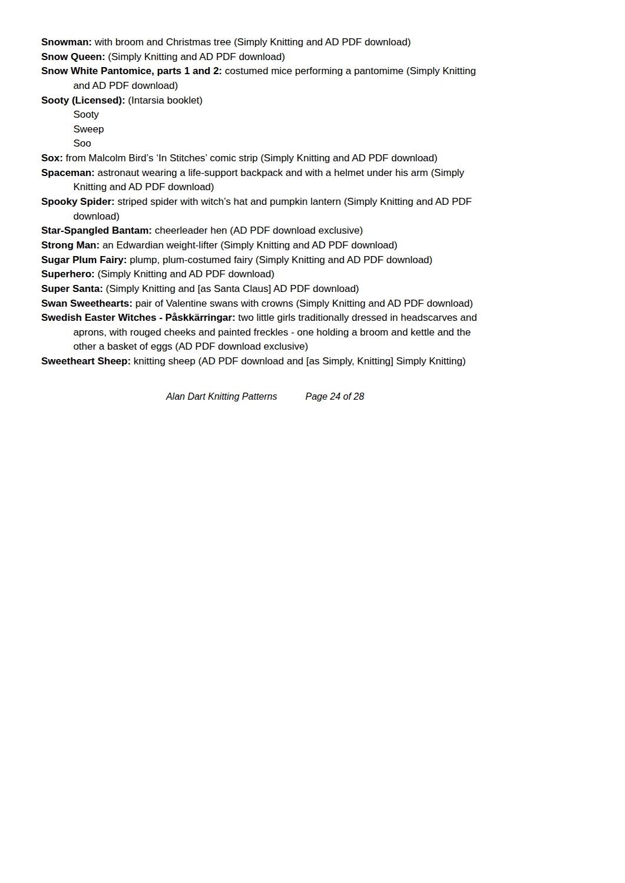Snowman: with broom and Christmas tree (Simply Knitting and AD PDF download)
Snow Queen: (Simply Knitting and AD PDF download)
Snow White Pantomice, parts 1 and 2: costumed mice performing a pantomime (Simply Knitting and AD PDF download)
Sooty (Licensed): (Intarsia booklet)
Sooty
Sweep
Soo
Sox: from Malcolm Bird’s ‘In Stitches’ comic strip (Simply Knitting and AD PDF download)
Spaceman: astronaut wearing a life-support backpack and with a helmet under his arm (Simply Knitting and AD PDF download)
Spooky Spider: striped spider with witch’s hat and pumpkin lantern (Simply Knitting and AD PDF download)
Star-Spangled Bantam: cheerleader hen (AD PDF download exclusive)
Strong Man: an Edwardian weight-lifter (Simply Knitting and AD PDF download)
Sugar Plum Fairy: plump, plum-costumed fairy (Simply Knitting and AD PDF download)
Superhero: (Simply Knitting and AD PDF download)
Super Santa: (Simply Knitting and [as Santa Claus] AD PDF download)
Swan Sweethearts: pair of Valentine swans with crowns (Simply Knitting and AD PDF download)
Swedish Easter Witches - Påskkärringar: two little girls traditionally dressed in headscarves and aprons, with rouged cheeks and painted freckles - one holding a broom and kettle and the other a basket of eggs (AD PDF download exclusive)
Sweetheart Sheep: knitting sheep (AD PDF download and [as Simply, Knitting] Simply Knitting)
Alan Dart Knitting Patterns Page 24 of 28